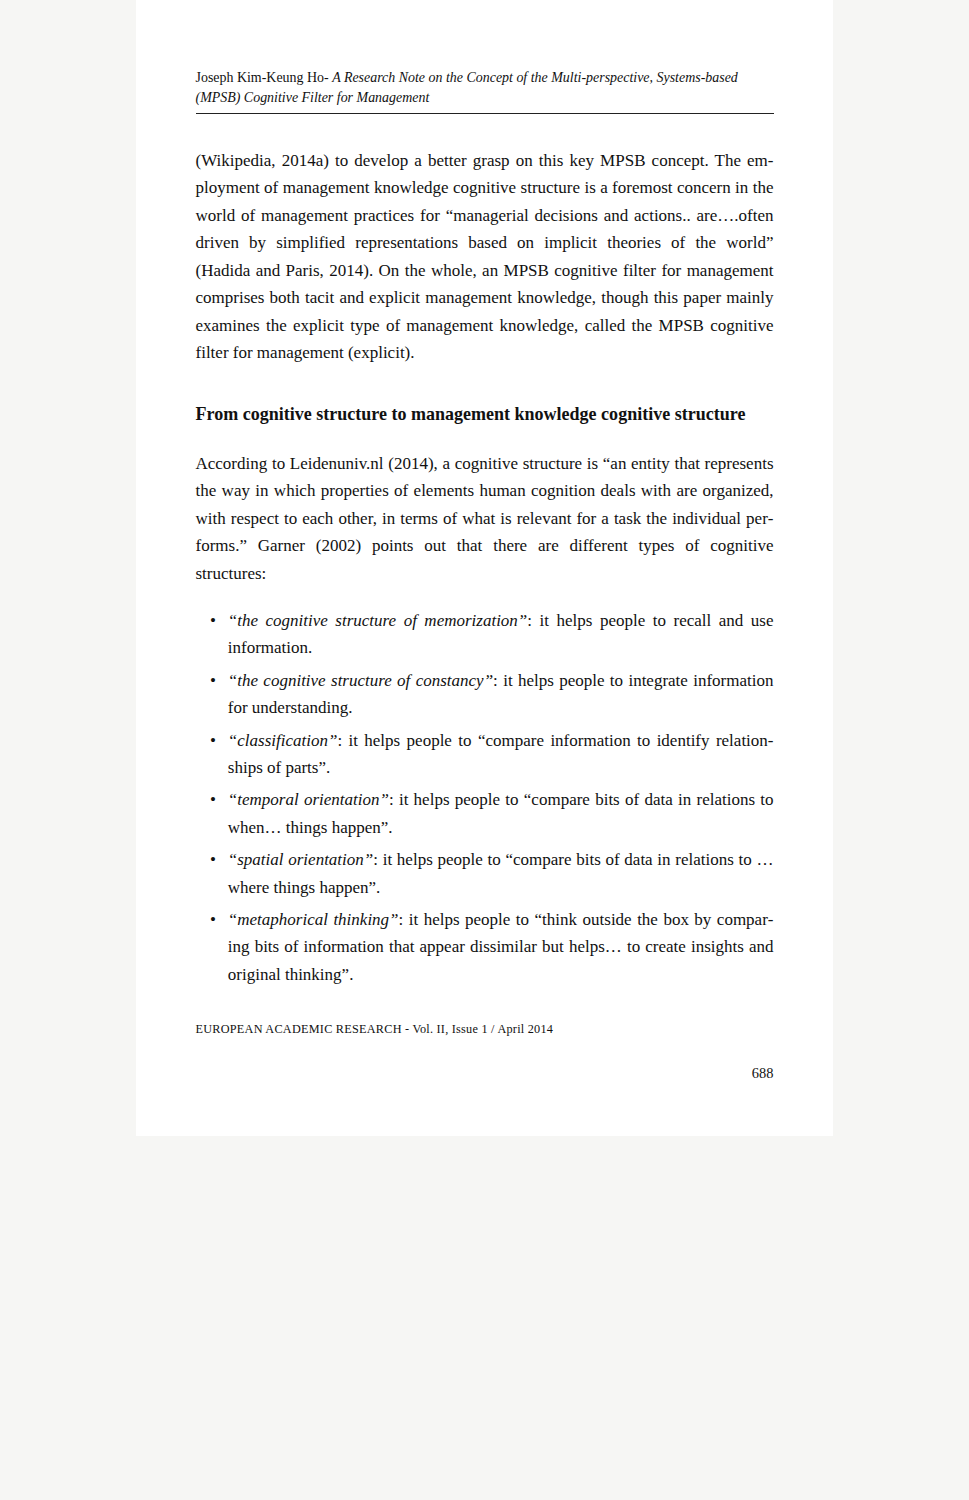Joseph Kim-Keung Ho- A Research Note on the Concept of the Multi-perspective, Systems-based (MPSB) Cognitive Filter for Management
(Wikipedia, 2014a) to develop a better grasp on this key MPSB concept. The employment of management knowledge cognitive structure is a foremost concern in the world of management practices for “managerial decisions and actions.. are….often driven by simplified representations based on implicit theories of the world” (Hadida and Paris, 2014). On the whole, an MPSB cognitive filter for management comprises both tacit and explicit management knowledge, though this paper mainly examines the explicit type of management knowledge, called the MPSB cognitive filter for management (explicit).
From cognitive structure to management knowledge cognitive structure
According to Leidenuniv.nl (2014), a cognitive structure is “an entity that represents the way in which properties of elements human cognition deals with are organized, with respect to each other, in terms of what is relevant for a task the individual performs.” Garner (2002) points out that there are different types of cognitive structures:
“the cognitive structure of memorization”: it helps people to recall and use information.
“the cognitive structure of constancy”: it helps people to integrate information for understanding.
“classification”: it helps people to “compare information to identify relationships of parts”.
“temporal orientation”: it helps people to “compare bits of data in relations to when… things happen”.
“spatial orientation”: it helps people to “compare bits of data in relations to …where things happen”.
“metaphorical thinking”: it helps people to “think outside the box by comparing bits of information that appear dissimilar but helps… to create insights and original thinking”.
EUROPEAN ACADEMIC RESEARCH - Vol. II, Issue 1 / April 2014
688